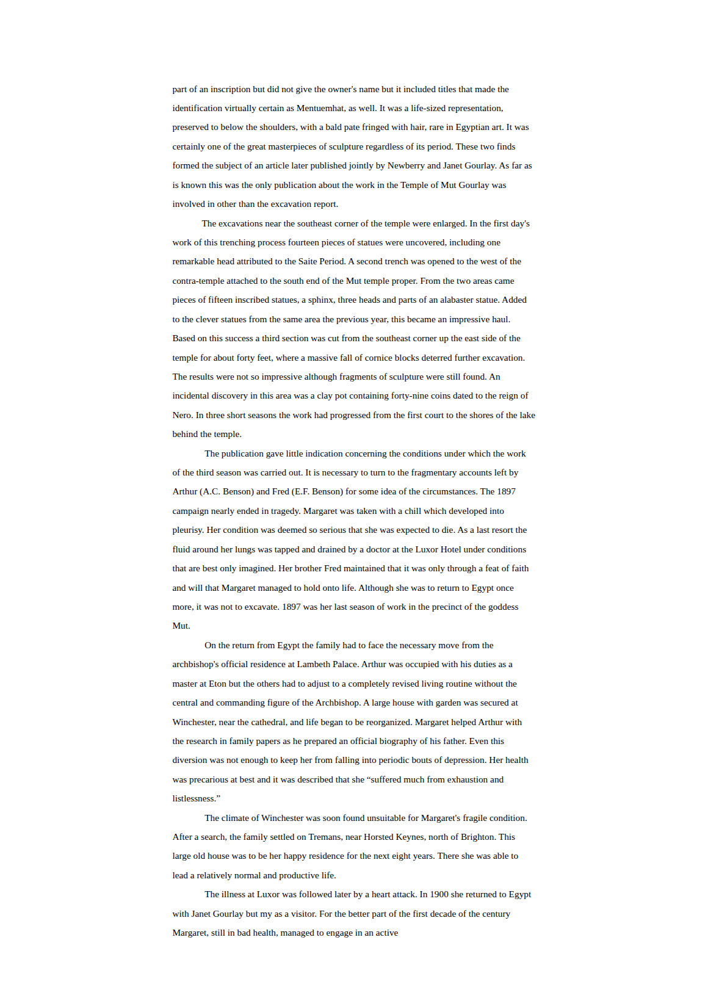part of an inscription but did not give the owner's name but it included titles that made the identification virtually certain as Mentuemhat, as well. It was a life-sized representation, preserved to below the shoulders, with a bald pate fringed with hair, rare in Egyptian art. It was certainly one of the great masterpieces of sculpture regardless of its period. These two finds formed the subject of an article later published jointly by Newberry and Janet Gourlay. As far as is known this was the only publication about the work in the Temple of Mut Gourlay was involved in other than the excavation report.
The excavations near the southeast corner of the temple were enlarged. In the first day's work of this trenching process fourteen pieces of statues were uncovered, including one remarkable head attributed to the Saite Period. A second trench was opened to the west of the contra-temple attached to the south end of the Mut temple proper. From the two areas came pieces of fifteen inscribed statues, a sphinx, three heads and parts of an alabaster statue. Added to the clever statues from the same area the previous year, this became an impressive haul. Based on this success a third section was cut from the southeast corner up the east side of the temple for about forty feet, where a massive fall of cornice blocks deterred further excavation. The results were not so impressive although fragments of sculpture were still found. An incidental discovery in this area was a clay pot containing forty-nine coins dated to the reign of Nero. In three short seasons the work had progressed from the first court to the shores of the lake behind the temple.
The publication gave little indication concerning the conditions under which the work of the third season was carried out. It is necessary to turn to the fragmentary accounts left by Arthur (A.C. Benson) and Fred (E.F. Benson) for some idea of the circumstances. The 1897 campaign nearly ended in tragedy. Margaret was taken with a chill which developed into pleurisy. Her condition was deemed so serious that she was expected to die. As a last resort the fluid around her lungs was tapped and drained by a doctor at the Luxor Hotel under conditions that are best only imagined. Her brother Fred maintained that it was only through a feat of faith and will that Margaret managed to hold onto life. Although she was to return to Egypt once more, it was not to excavate. 1897 was her last season of work in the precinct of the goddess Mut.
On the return from Egypt the family had to face the necessary move from the archbishop's official residence at Lambeth Palace. Arthur was occupied with his duties as a master at Eton but the others had to adjust to a completely revised living routine without the central and commanding figure of the Archbishop. A large house with garden was secured at Winchester, near the cathedral, and life began to be reorganized. Margaret helped Arthur with the research in family papers as he prepared an official biography of his father. Even this diversion was not enough to keep her from falling into periodic bouts of depression. Her health was precarious at best and it was described that she “suffered much from exhaustion and listlessness.”
The climate of Winchester was soon found unsuitable for Margaret's fragile condition. After a search, the family settled on Tremans, near Horsted Keynes, north of Brighton. This large old house was to be her happy residence for the next eight years. There she was able to lead a relatively normal and productive life.
The illness at Luxor was followed later by a heart attack. In 1900 she returned to Egypt with Janet Gourlay but my as a visitor. For the better part of the first decade of the century Margaret, still in bad health, managed to engage in an active